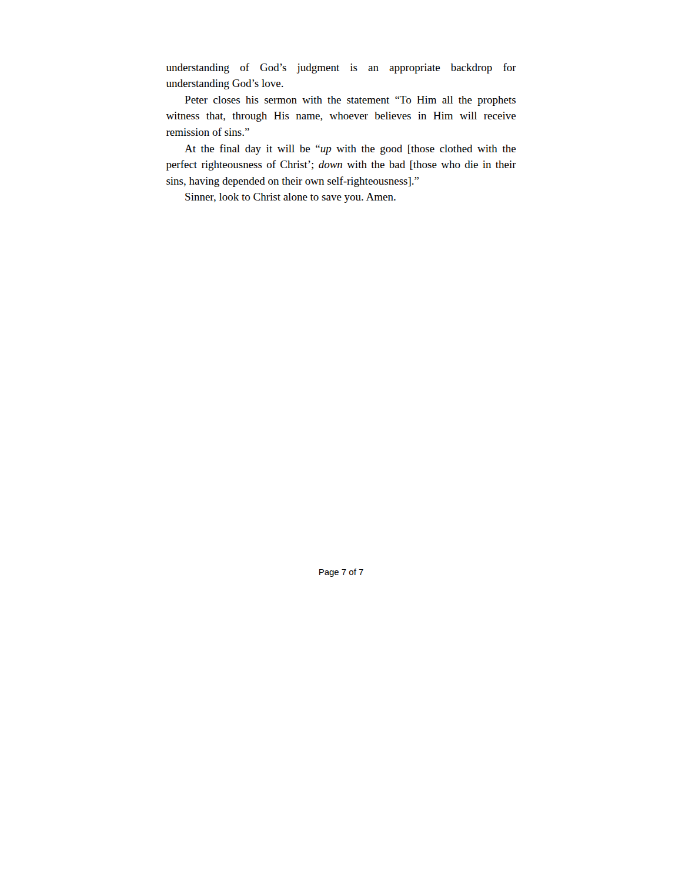understanding of God’s judgment is an appropriate backdrop for understanding God’s love.
Peter closes his sermon with the statement “To Him all the prophets witness that, through His name, whoever believes in Him will receive remission of sins.”
At the final day it will be “up with the good [those clothed with the perfect righteousness of Christ’; down with the bad [those who die in their sins, having depended on their own self-righteousness].”
Sinner, look to Christ alone to save you. Amen.
Page 7 of 7